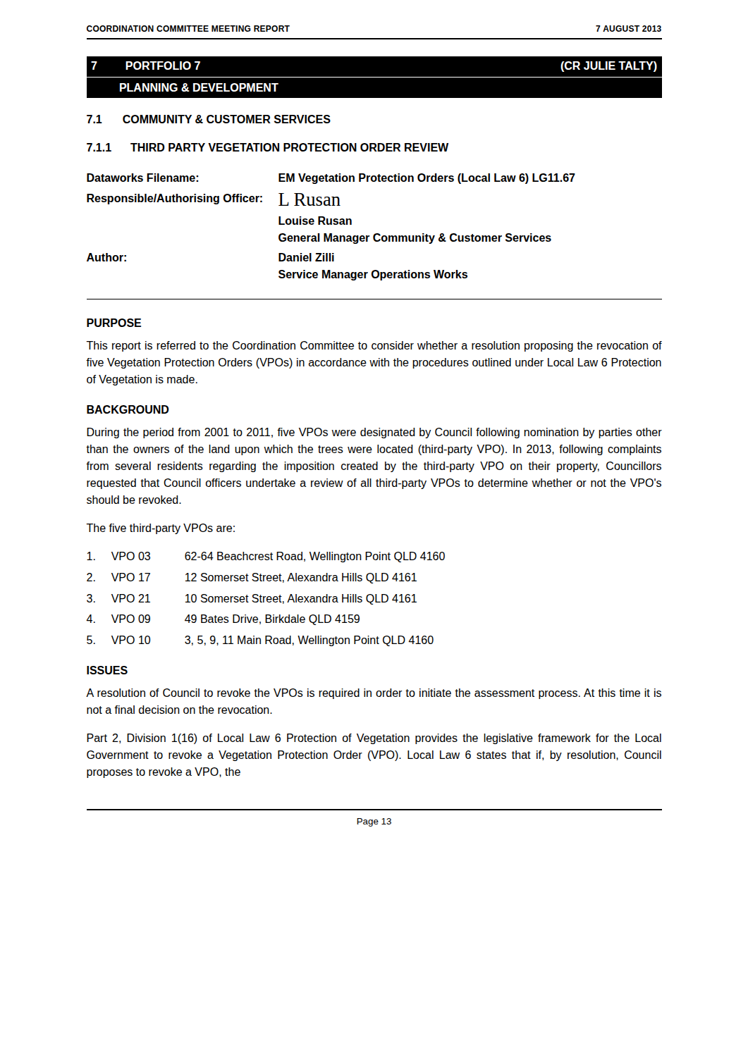COORDINATION COMMITTEE MEETING REPORT 7 AUGUST 2013
7 PORTFOLIO 7 (CR JULIE TALTY)
PLANNING & DEVELOPMENT
7.1 COMMUNITY & CUSTOMER SERVICES
7.1.1 THIRD PARTY VEGETATION PROTECTION ORDER REVIEW
| Dataworks Filename: | EM Vegetation Protection Orders (Local Law 6) LG11.67 |
| Responsible/Authorising Officer: | L Rusan Louise Rusan General Manager Community & Customer Services |
| Author: | Daniel Zilli Service Manager Operations Works |
PURPOSE
This report is referred to the Coordination Committee to consider whether a resolution proposing the revocation of five Vegetation Protection Orders (VPOs) in accordance with the procedures outlined under Local Law 6 Protection of Vegetation is made.
BACKGROUND
During the period from 2001 to 2011, five VPOs were designated by Council following nomination by parties other than the owners of the land upon which the trees were located (third-party VPO). In 2013, following complaints from several residents regarding the imposition created by the third-party VPO on their property, Councillors requested that Council officers undertake a review of all third-party VPOs to determine whether or not the VPO's should be revoked.
The five third-party VPOs are:
1. VPO 0362-64 Beachcrest Road, Wellington Point QLD 4160
2. VPO 1712 Somerset Street, Alexandra Hills QLD 4161
3. VPO 2110 Somerset Street, Alexandra Hills QLD 4161
4. VPO 0949 Bates Drive, Birkdale QLD 4159
5. VPO 103, 5, 9, 11 Main Road, Wellington Point QLD 4160
ISSUES
A resolution of Council to revoke the VPOs is required in order to initiate the assessment process. At this time it is not a final decision on the revocation.
Part 2, Division 1(16) of Local Law 6 Protection of Vegetation provides the legislative framework for the Local Government to revoke a Vegetation Protection Order (VPO). Local Law 6 states that if, by resolution, Council proposes to revoke a VPO, the
Page 13